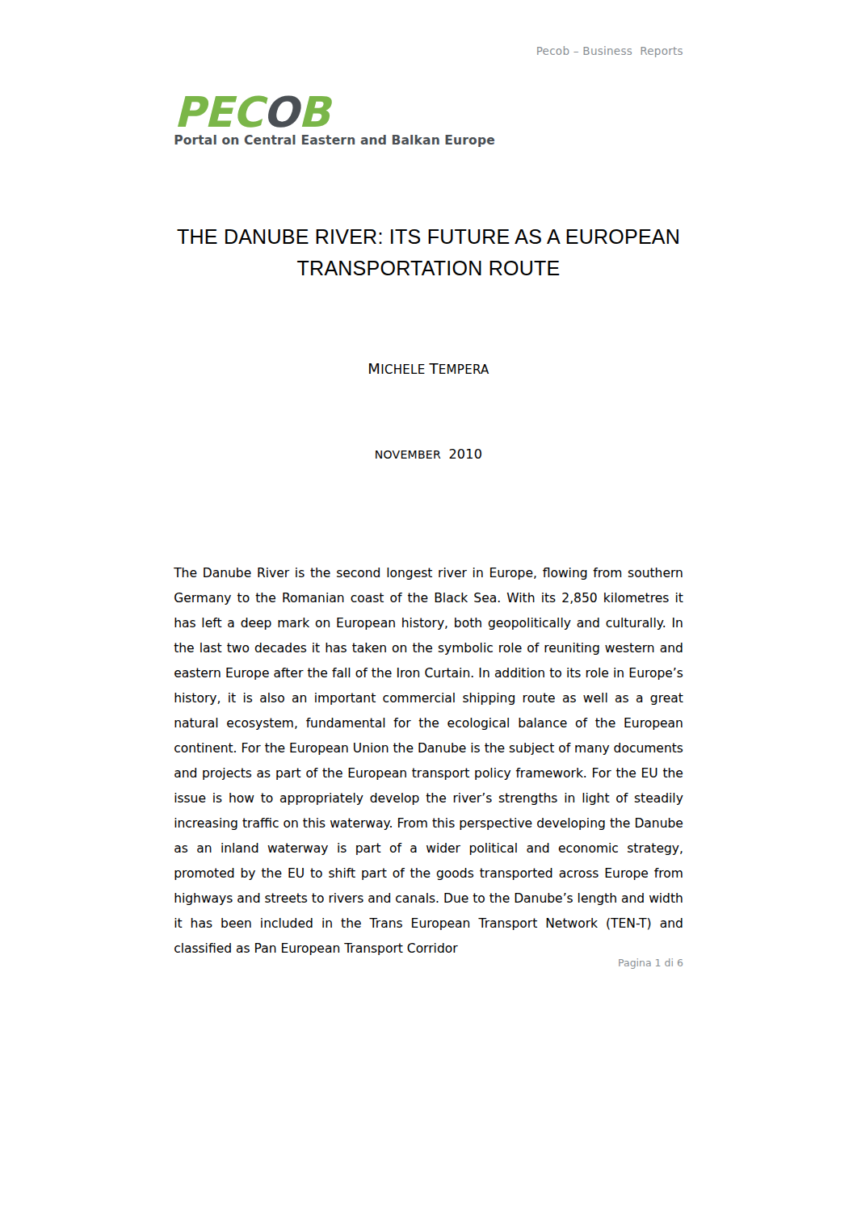Pecob – Business Reports
PECOB
Portal on Central Eastern and Balkan Europe
THE DANUBE RIVER: ITS FUTURE AS A EUROPEAN
TRANSPORTATION ROUTE
MICHELE TEMPERA
NOVEMBER 2010
The Danube River is the second longest river in Europe, flowing from southern Germany to the Romanian coast of the Black Sea. With its 2,850 kilometres it has left a deep mark on European history, both geopolitically and culturally. In the last two decades it has taken on the symbolic role of reuniting western and eastern Europe after the fall of the Iron Curtain. In addition to its role in Europe’s history, it is also an important commercial shipping route as well as a great natural ecosystem, fundamental for the ecological balance of the European continent. For the European Union the Danube is the subject of many documents and projects as part of the European transport policy framework. For the EU the issue is how to appropriately develop the river’s strengths in light of steadily increasing traffic on this waterway. From this perspective developing the Danube as an inland waterway is part of a wider political and economic strategy, promoted by the EU to shift part of the goods transported across Europe from highways and streets to rivers and canals. Due to the Danube’s length and width it has been included in the Trans European Transport Network (TEN-T) and classified as Pan European Transport Corridor
Pagina 1 di 6